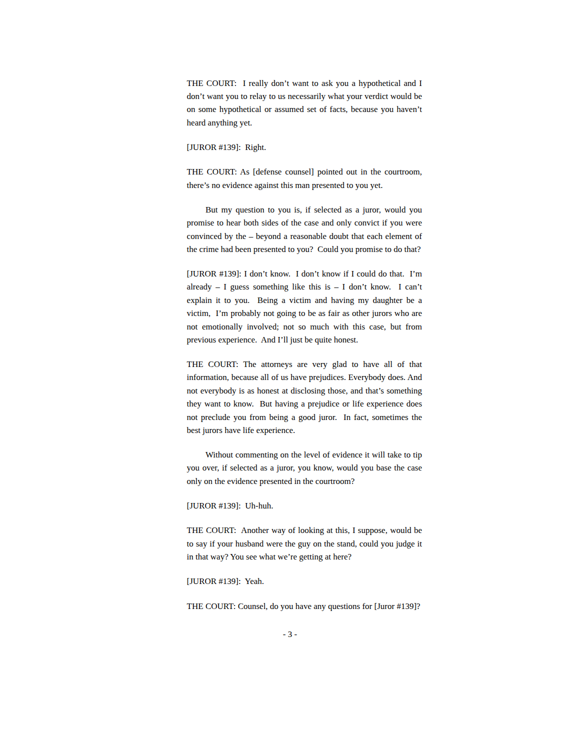THE COURT: I really don’t want to ask you a hypothetical and I don’t want you to relay to us necessarily what your verdict would be on some hypothetical or assumed set of facts, because you haven’t heard anything yet.
[JUROR #139]: Right.
THE COURT: As [defense counsel] pointed out in the courtroom, there’s no evidence against this man presented to you yet.
But my question to you is, if selected as a juror, would you promise to hear both sides of the case and only convict if you were convinced by the – beyond a reasonable doubt that each element of the crime had been presented to you? Could you promise to do that?
[JUROR #139]: I don’t know. I don’t know if I could do that. I’m already – I guess something like this is – I don’t know. I can’t explain it to you. Being a victim and having my daughter be a victim, I’m probably not going to be as fair as other jurors who are not emotionally involved; not so much with this case, but from previous experience. And I’ll just be quite honest.
THE COURT: The attorneys are very glad to have all of that information, because all of us have prejudices. Everybody does. And not everybody is as honest at disclosing those, and that’s something they want to know. But having a prejudice or life experience does not preclude you from being a good juror. In fact, sometimes the best jurors have life experience.
Without commenting on the level of evidence it will take to tip you over, if selected as a juror, you know, would you base the case only on the evidence presented in the courtroom?
[JUROR #139]: Uh-huh.
THE COURT: Another way of looking at this, I suppose, would be to say if your husband were the guy on the stand, could you judge it in that way? You see what we’re getting at here?
[JUROR #139]: Yeah.
THE COURT: Counsel, do you have any questions for [Juror #139]?
- 3 -